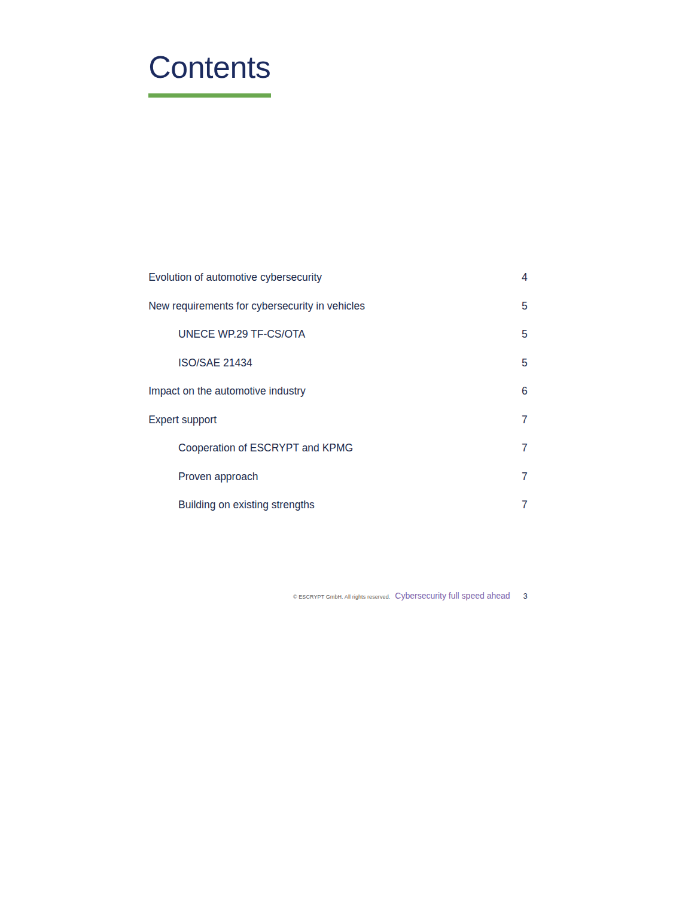Contents
Evolution of automotive cybersecurity 4
New requirements for cybersecurity in vehicles 5
UNECE WP.29 TF-CS/OTA 5
ISO/SAE 21434 5
Impact on the automotive industry 6
Expert support 7
Cooperation of ESCRYPT and KPMG 7
Proven approach 7
Building on existing strengths 7
© ESCRYPT GmbH. All rights reserved. Cybersecurity full speed ahead 3